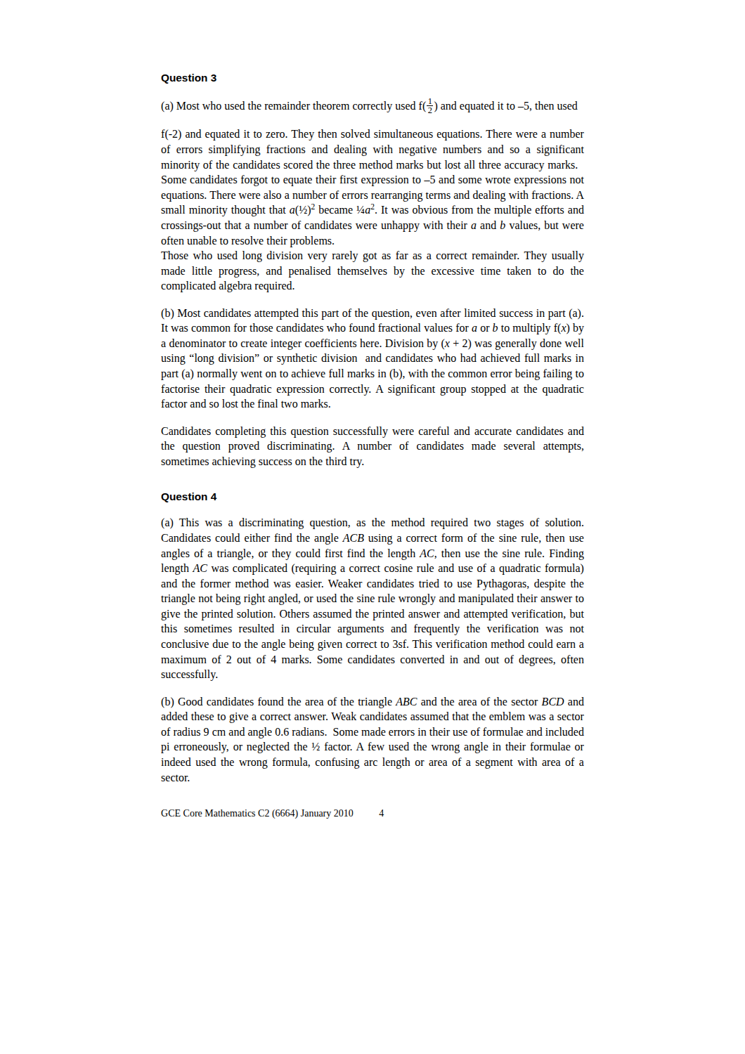Question 3
(a) Most who used the remainder theorem correctly used f(12) and equated it to –5, then used
f(-2) and equated it to zero. They then solved simultaneous equations. There were a number of errors simplifying fractions and dealing with negative numbers and so a significant minority of the candidates scored the three method marks but lost all three accuracy marks. Some candidates forgot to equate their first expression to –5 and some wrote expressions not equations. There were also a number of errors rearranging terms and dealing with fractions. A small minority thought that a(½)2 became ¼a2. It was obvious from the multiple efforts and crossings-out that a number of candidates were unhappy with their a and b values, but were often unable to resolve their problems.
Those who used long division very rarely got as far as a correct remainder. They usually made little progress, and penalised themselves by the excessive time taken to do the complicated algebra required.
(b) Most candidates attempted this part of the question, even after limited success in part (a). It was common for those candidates who found fractional values for a or b to multiply f(x) by a denominator to create integer coefficients here. Division by (x + 2) was generally done well using “long division” or synthetic division and candidates who had achieved full marks in part (a) normally went on to achieve full marks in (b), with the common error being failing to factorise their quadratic expression correctly. A significant group stopped at the quadratic factor and so lost the final two marks.
Candidates completing this question successfully were careful and accurate candidates and the question proved discriminating. A number of candidates made several attempts, sometimes achieving success on the third try.
Question 4
(a) This was a discriminating question, as the method required two stages of solution. Candidates could either find the angle ACB using a correct form of the sine rule, then use angles of a triangle, or they could first find the length AC, then use the sine rule. Finding length AC was complicated (requiring a correct cosine rule and use of a quadratic formula) and the former method was easier. Weaker candidates tried to use Pythagoras, despite the triangle not being right angled, or used the sine rule wrongly and manipulated their answer to give the printed solution. Others assumed the printed answer and attempted verification, but this sometimes resulted in circular arguments and frequently the verification was not conclusive due to the angle being given correct to 3sf. This verification method could earn a maximum of 2 out of 4 marks. Some candidates converted in and out of degrees, often successfully.
(b) Good candidates found the area of the triangle ABC and the area of the sector BCD and added these to give a correct answer. Weak candidates assumed that the emblem was a sector of radius 9 cm and angle 0.6 radians. Some made errors in their use of formulae and included pi erroneously, or neglected the ½ factor. A few used the wrong angle in their formulae or indeed used the wrong formula, confusing arc length or area of a segment with area of a sector.
GCE Core Mathematics C2 (6664) January 20104